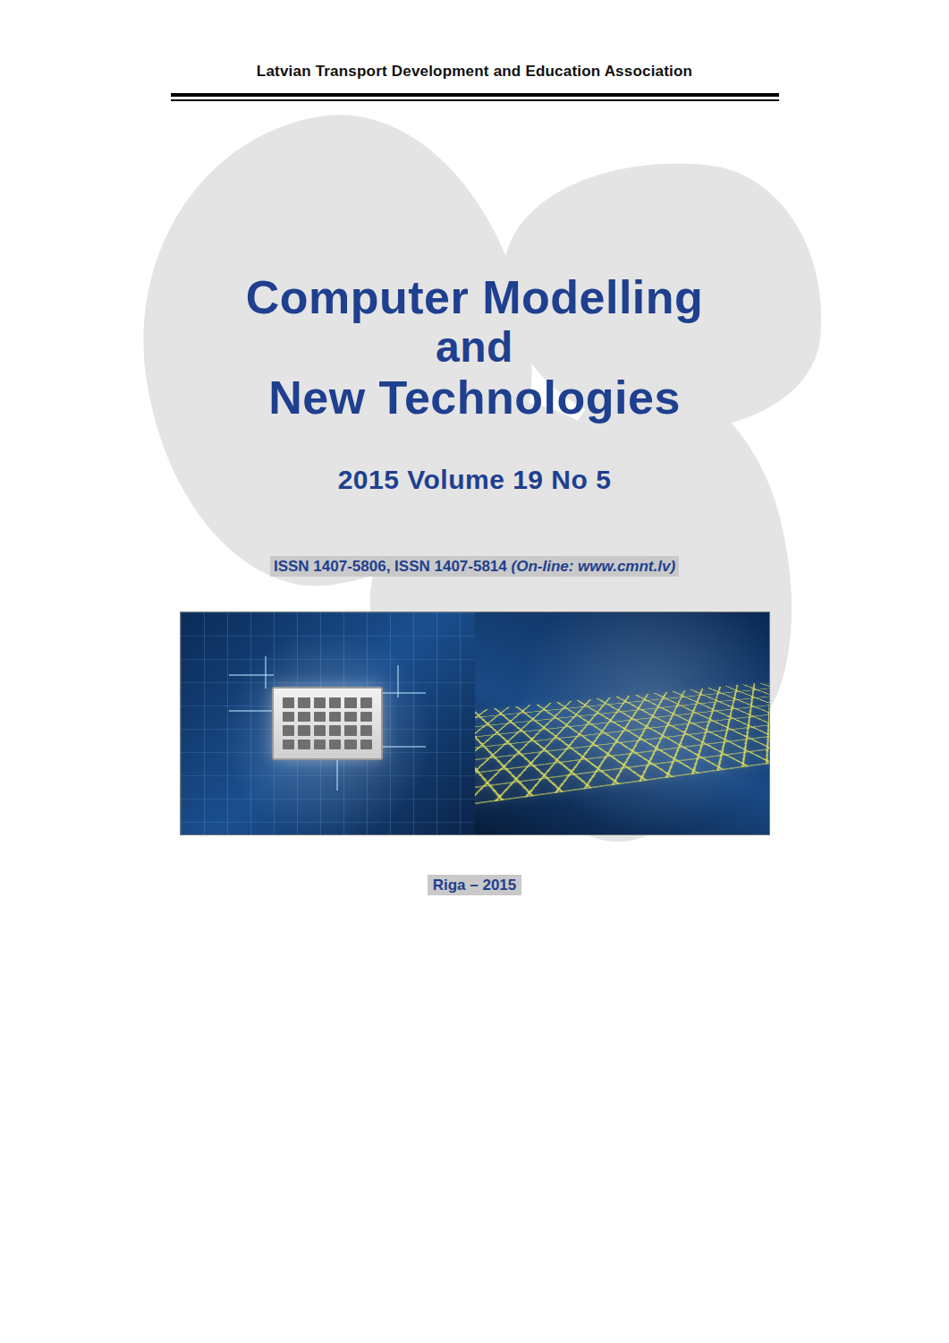Latvian Transport Development and Education Association
Computer Modelling and New Technologies
2015 Volume 19 No 5
ISSN 1407-5806, ISSN 1407-5814 (On-line: www.cmnt.lv)
Riga – 2015